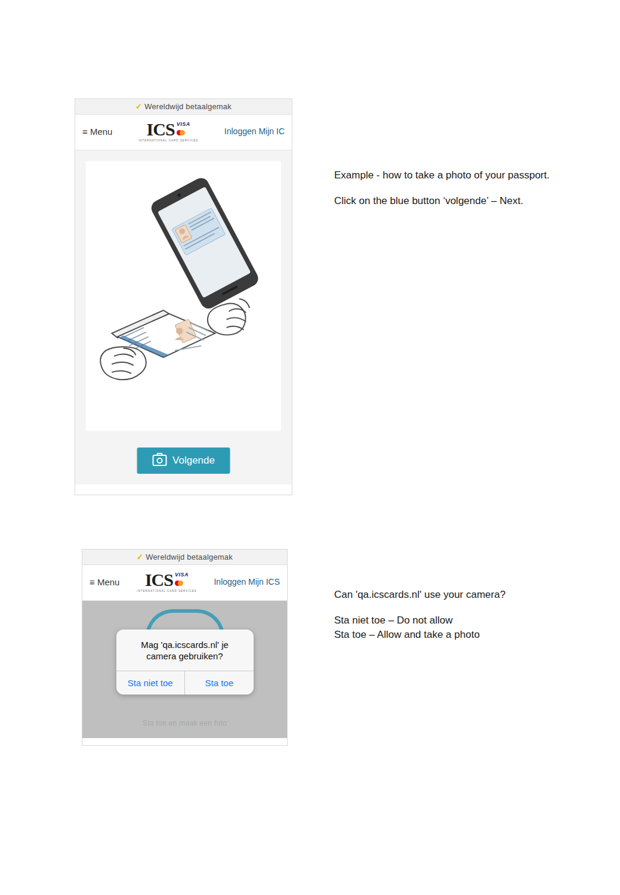✓Wereldwijd betaalgemak
≡ Menu
ICS VISA
International Card Services
Inloggen Mijn IC
Volgende
Example - how to take a photo of your passport.
Click on the blue button ‘volgende’ – Next.
✓Wereldwijd betaalgemak
≡ Menu
ICS VISA
International Card Services
Inloggen Mijn ICS
Mag 'qa.icscards.nl' je
camera gebruiken?
Sta niet toe Sta toe
Sta toe en maak een foto
Can 'qa.icscards.nl' use your camera?
Sta niet toe – Do not allow
Sta toe – Allow and take a photo